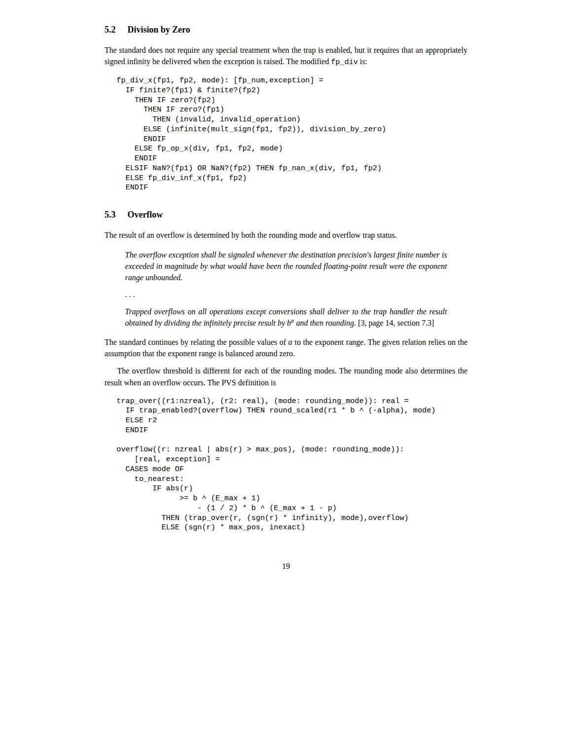5.2 Division by Zero
The standard does not require any special treatment when the trap is enabled, but it requires that an appropriately signed infinity be delivered when the exception is raised. The modified fp_div is:
fp_div_x(fp1, fp2, mode): [fp_num,exception] =
  IF finite?(fp1) & finite?(fp2)
    THEN IF zero?(fp2)
      THEN IF zero?(fp1)
        THEN (invalid, invalid_operation)
      ELSE (infinite(mult_sign(fp1, fp2)), division_by_zero)
      ENDIF
    ELSE fp_op_x(div, fp1, fp2, mode)
    ENDIF
  ELSIF NaN?(fp1) OR NaN?(fp2) THEN fp_nan_x(div, fp1, fp2)
  ELSE fp_div_inf_x(fp1, fp2)
  ENDIF
5.3 Overflow
The result of an overflow is determined by both the rounding mode and overflow trap status.
The overflow exception shall be signaled whenever the destination precision's largest finite number is exceeded in magnitude by what would have been the rounded floating-point result were the exponent range unbounded.
. . .
Trapped overflows on all operations except conversions shall deliver to the trap handler the result obtained by dividing the infinitely precise result by bα and then rounding. [3, page 14, section 7.3]
The standard continues by relating the possible values of α to the exponent range. The given relation relies on the assumption that the exponent range is balanced around zero.
The overflow threshold is different for each of the rounding modes. The rounding mode also determines the result when an overflow occurs. The PVS definition is
trap_over((r1:nzreal), (r2: real), (mode: rounding_mode)): real =
  IF trap_enabled?(overflow) THEN round_scaled(r1 * b ^ (-alpha), mode)
  ELSE r2
  ENDIF

overflow((r: nzreal | abs(r) > max_pos), (mode: rounding_mode)):
    [real, exception] =
  CASES mode OF
    to_nearest:
        IF abs(r)
              >= b ^ (E_max + 1)
                  - (1 / 2) * b ^ (E_max + 1 - p)
          THEN (trap_over(r, (sgn(r) * infinity), mode),overflow)
          ELSE (sgn(r) * max_pos, inexact)
19